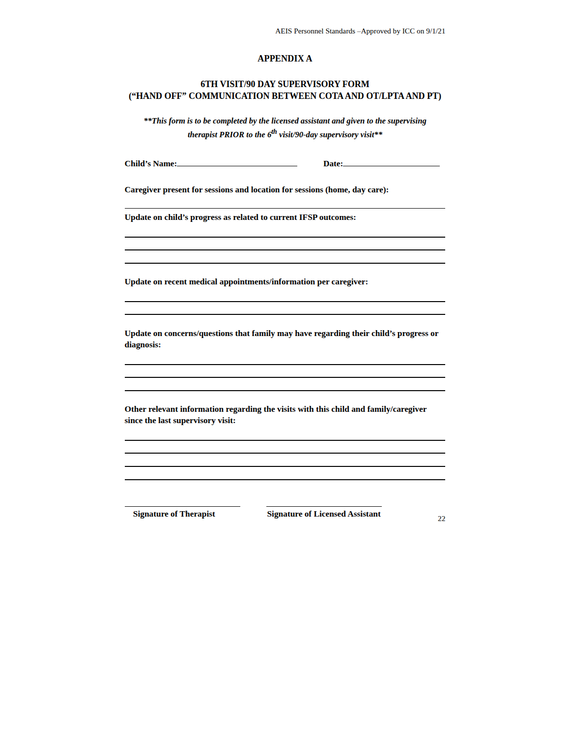AEIS Personnel Standards –Approved by ICC on 9/1/21
APPENDIX A
6TH VISIT/90 DAY SUPERVISORY FORM
(“HAND OFF” COMMUNICATION BETWEEN COTA AND OT/LPTA AND PT)
**This form is to be completed by the licensed assistant and given to the supervising therapist PRIOR to the 6th visit/90-day supervisory visit**
Child’s Name: Date:
Caregiver present for sessions and location for sessions (home, day care):
Update on child’s progress as related to current IFSP outcomes:
Update on recent medical appointments/information per caregiver:
Update on concerns/questions that family may have regarding their child’s progress or diagnosis:
Other relevant information regarding the visits with this child and family/caregiver since the last supervisory visit:
Signature of Therapist
Signature of Licensed Assistant
22